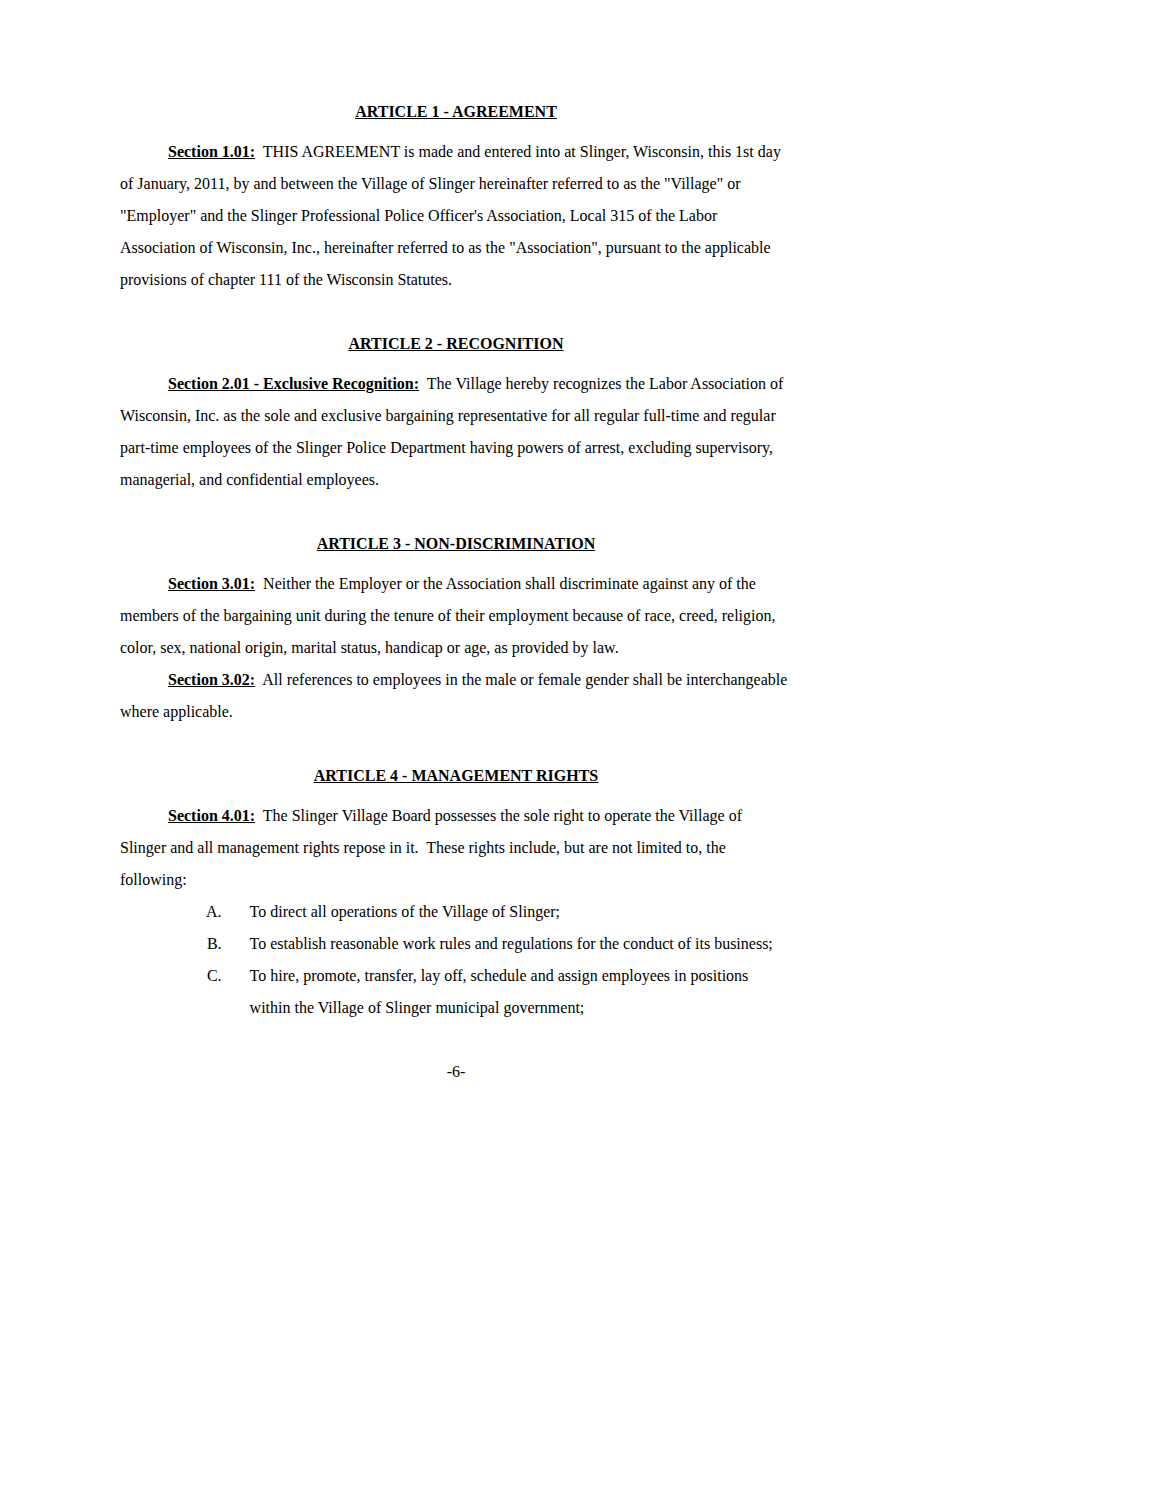ARTICLE 1 - AGREEMENT
Section 1.01: THIS AGREEMENT is made and entered into at Slinger, Wisconsin, this 1st day of January, 2011, by and between the Village of Slinger hereinafter referred to as the "Village" or "Employer" and the Slinger Professional Police Officer's Association, Local 315 of the Labor Association of Wisconsin, Inc., hereinafter referred to as the "Association", pursuant to the applicable provisions of chapter 111 of the Wisconsin Statutes.
ARTICLE 2 - RECOGNITION
Section 2.01 - Exclusive Recognition: The Village hereby recognizes the Labor Association of Wisconsin, Inc. as the sole and exclusive bargaining representative for all regular full-time and regular part-time employees of the Slinger Police Department having powers of arrest, excluding supervisory, managerial, and confidential employees.
ARTICLE 3 - NON-DISCRIMINATION
Section 3.01: Neither the Employer or the Association shall discriminate against any of the members of the bargaining unit during the tenure of their employment because of race, creed, religion, color, sex, national origin, marital status, handicap or age, as provided by law.
Section 3.02: All references to employees in the male or female gender shall be interchangeable where applicable.
ARTICLE 4 - MANAGEMENT RIGHTS
Section 4.01: The Slinger Village Board possesses the sole right to operate the Village of Slinger and all management rights repose in it. These rights include, but are not limited to, the following:
To direct all operations of the Village of Slinger;
To establish reasonable work rules and regulations for the conduct of its business;
To hire, promote, transfer, lay off, schedule and assign employees in positions within the Village of Slinger municipal government;
-6-